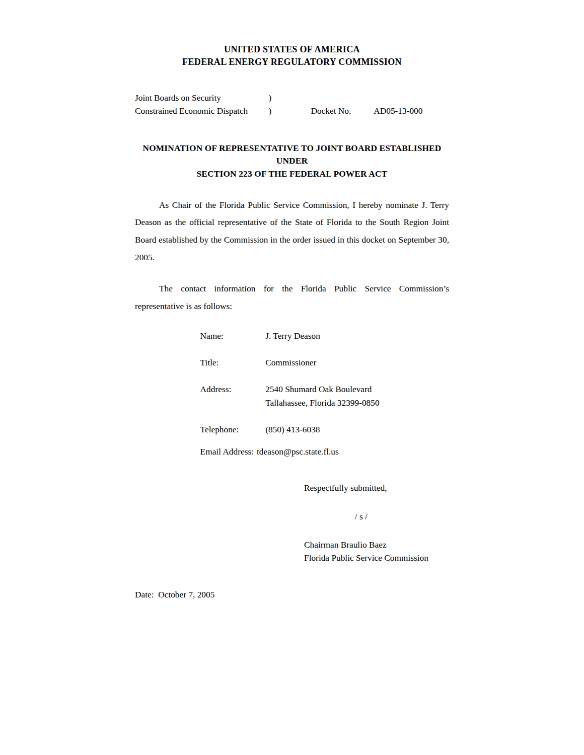UNITED STATES OF AMERICA
FEDERAL ENERGY REGULATORY COMMISSION
| Joint Boards on Security | ) | |
| Constrained Economic Dispatch | ) | Docket No. AD05-13-000 |
NOMINATION OF REPRESENTATIVE TO JOINT BOARD ESTABLISHED UNDER
SECTION 223 OF THE FEDERAL POWER ACT
As Chair of the Florida Public Service Commission, I hereby nominate J. Terry Deason as the official representative of the State of Florida to the South Region Joint Board established by the Commission in the order issued in this docket on September 30, 2005.
The contact information for the Florida Public Service Commission’s representative is as follows:
Name:
J. Terry Deason
Title:
Commissioner
Address:
2540 Shumard Oak Boulevard Tallahassee, Florida 32399-0850
Telephone:
(850) 413-6038
Email Address:
tdeason@psc.state.fl.us
Respectfully submitted,
/ s /
Chairman Braulio Baez
Florida Public Service Commission
Date: October 7, 2005